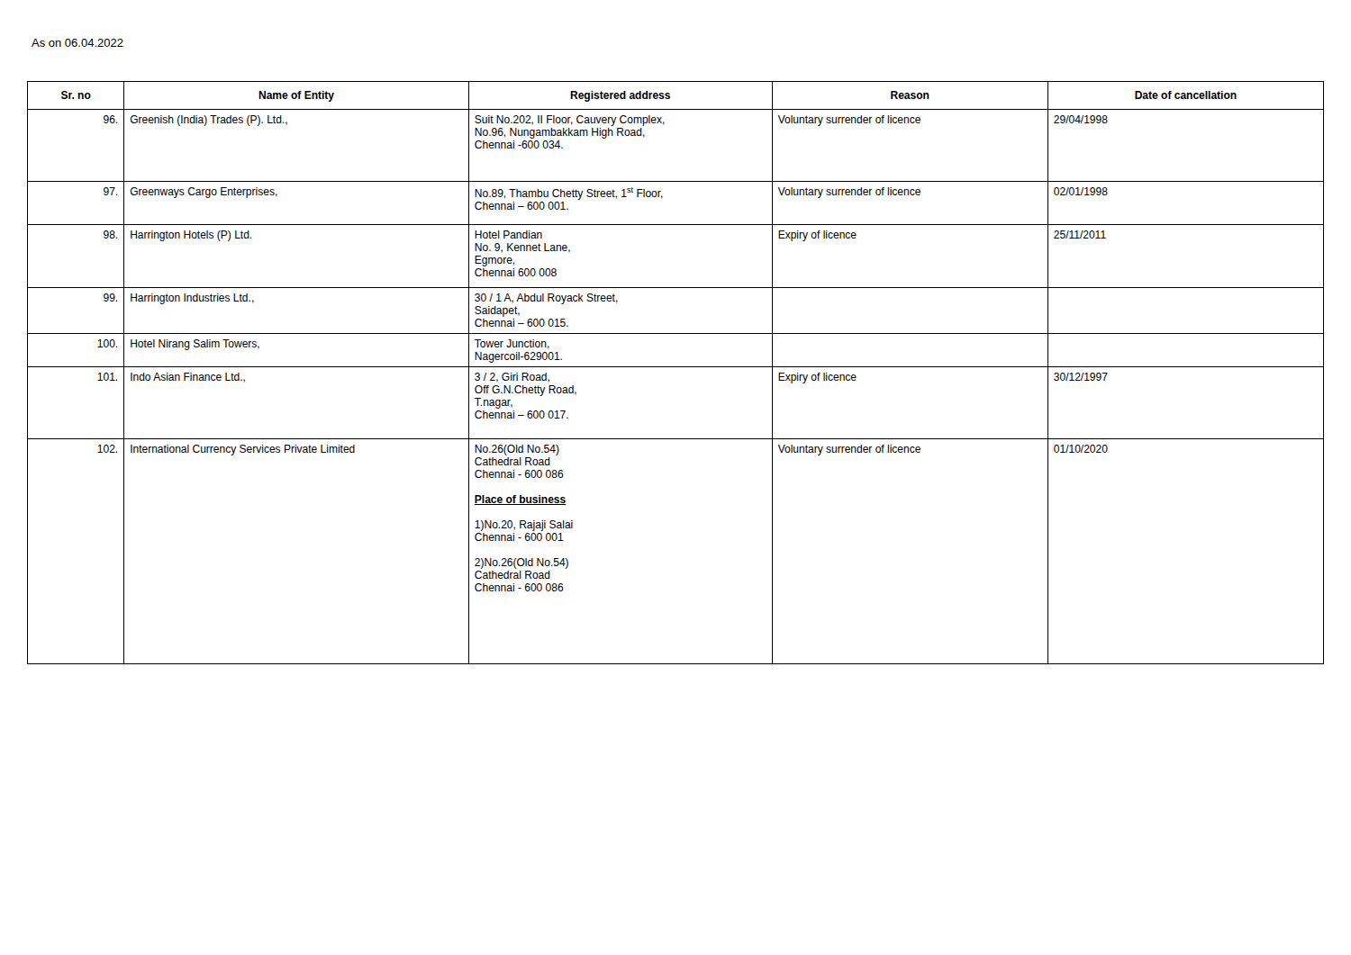As on 06.04.2022
| Sr. no | Name of Entity | Registered address | Reason | Date of cancellation |
| --- | --- | --- | --- | --- |
| 96. | Greenish (India) Trades (P). Ltd., | Suit No.202, II Floor, Cauvery Complex, No.96, Nungambakkam High Road, Chennai -600 034. | Voluntary surrender of licence | 29/04/1998 |
| 97. | Greenways Cargo Enterprises, | No.89, Thambu Chetty Street, 1 st Floor, Chennai – 600 001. | Voluntary surrender of licence | 02/01/1998 |
| 98. | Harrington Hotels (P) Ltd. | Hotel Pandian No. 9, Kennet Lane, Egmore, Chennai 600 008 | Expiry of licence | 25/11/2011 |
| 99. | Harrington Industries Ltd., | 30 / 1 A, Abdul Royack Street, Saidapet, Chennai – 600 015. | | |
| 100. | Hotel Nirang Salim Towers, | Tower Junction, Nagercoil-629001. | | |
| 101. | Indo Asian Finance Ltd., | 3 / 2, Giri Road, Off G.N.Chetty Road, T.nagar, Chennai – 600 017. | Expiry of licence | 30/12/1997 |
| 102. | International Currency Services Private Limited | No.26(Old No.54) Cathedral Road Chennai - 600 086 Place of business 1)No.20, Rajaji Salai Chennai - 600 001 2)No.26(Old No.54) Cathedral Road Chennai - 600 086 | Voluntary surrender of licence | 01/10/2020 |